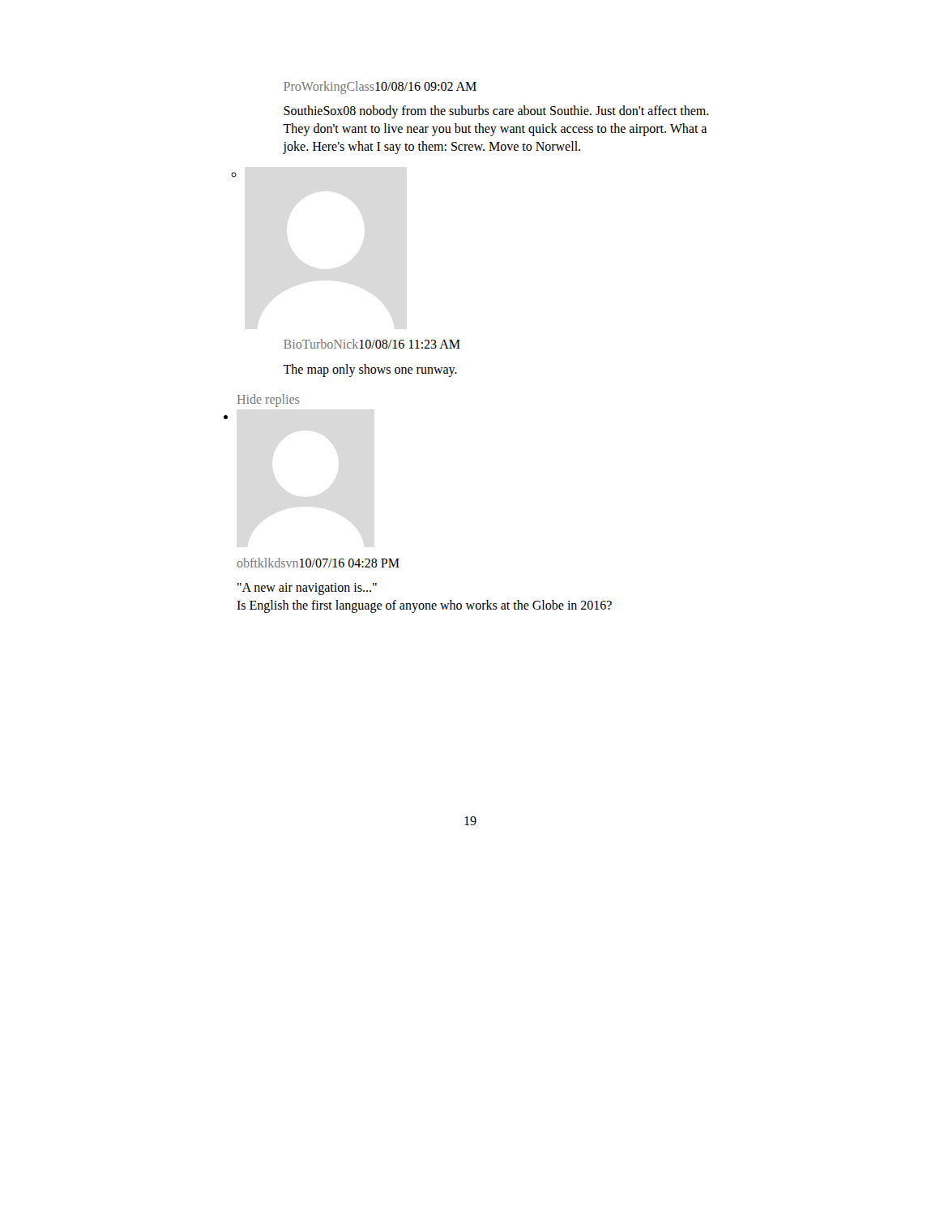ProWorkingClass 10/08/16 09:02 AM
SouthieSox08 nobody from the suburbs care about Southie. Just don't affect them. They don't want to live near you but they want quick access to the airport. What a joke. Here's what I say to them: Screw. Move to Norwell.
BioTurboNick 10/08/16 11:23 AM
The map only shows one runway.
Hide replies
obftklkdsvn 10/07/16 04:28 PM
"A new air navigation is..."
Is English the first language of anyone who works at the Globe in 2016?
19